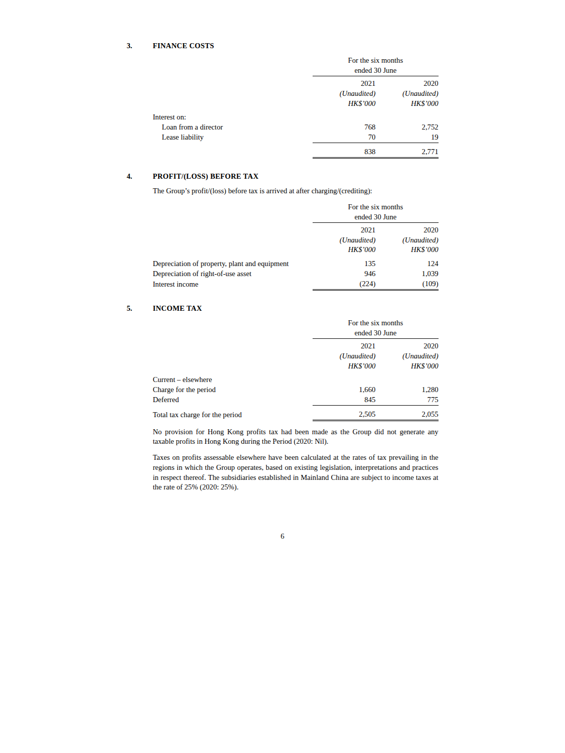3. FINANCE COSTS
| | For the six months |
| | ended 30 June |
| | 2021 | 2020 |
| | (Unaudited) | (Unaudited) |
| | HK$’000 | HK$’000 |
| Interest on: | | |
| Loan from a director | 768 | 2,752 |
| Lease liability | 70 | 19 |
| | 838 | 2,771 |
4. PROFIT/(LOSS) BEFORE TAX
The Group’s profit/(loss) before tax is arrived at after charging/(crediting):
| | For the six months |
| | ended 30 June |
| | 2021 | 2020 |
| | (Unaudited) | (Unaudited) |
| | HK$’000 | HK$’000 |
| Depreciation of property, plant and equipment | 135 | 124 |
| Depreciation of right-of-use asset | 946 | 1,039 |
| Interest income | (224) | (109) |
5. INCOME TAX
| | For the six months |
| | ended 30 June |
| | 2021 | 2020 |
| | (Unaudited) | (Unaudited) |
| | HK$’000 | HK$’000 |
| Current – elsewhere | | |
| Charge for the period | 1,660 | 1,280 |
| Deferred | 845 | 775 |
| Total tax charge for the period | 2,505 | 2,055 |
No provision for Hong Kong profits tax had been made as the Group did not generate any taxable profits in Hong Kong during the Period (2020: Nil).
Taxes on profits assessable elsewhere have been calculated at the rates of tax prevailing in the regions in which the Group operates, based on existing legislation, interpretations and practices in respect thereof. The subsidiaries established in Mainland China are subject to income taxes at the rate of 25% (2020: 25%).
6